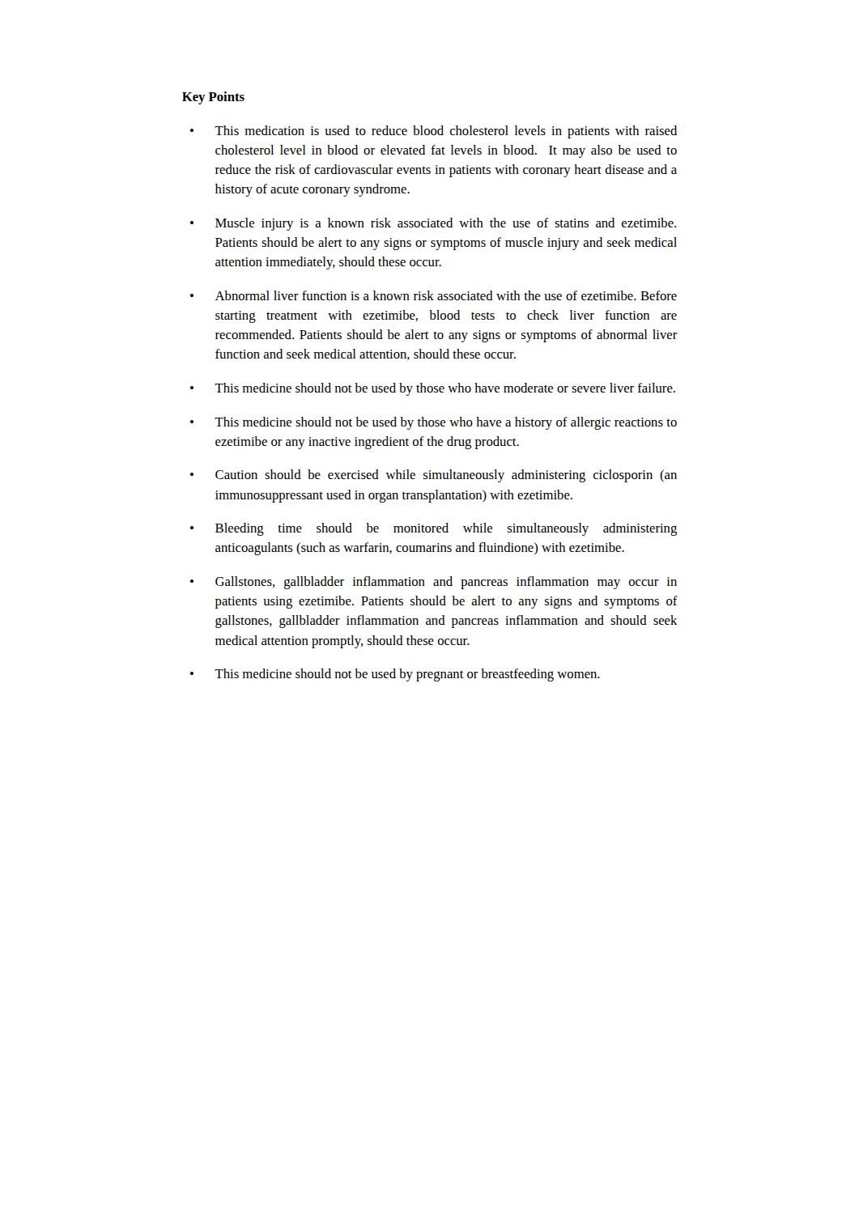Key Points
This medication is used to reduce blood cholesterol levels in patients with raised cholesterol level in blood or elevated fat levels in blood. It may also be used to reduce the risk of cardiovascular events in patients with coronary heart disease and a history of acute coronary syndrome.
Muscle injury is a known risk associated with the use of statins and ezetimibe. Patients should be alert to any signs or symptoms of muscle injury and seek medical attention immediately, should these occur.
Abnormal liver function is a known risk associated with the use of ezetimibe. Before starting treatment with ezetimibe, blood tests to check liver function are recommended. Patients should be alert to any signs or symptoms of abnormal liver function and seek medical attention, should these occur.
This medicine should not be used by those who have moderate or severe liver failure.
This medicine should not be used by those who have a history of allergic reactions to ezetimibe or any inactive ingredient of the drug product.
Caution should be exercised while simultaneously administering ciclosporin (an immunosuppressant used in organ transplantation) with ezetimibe.
Bleeding time should be monitored while simultaneously administering anticoagulants (such as warfarin, coumarins and fluindione) with ezetimibe.
Gallstones, gallbladder inflammation and pancreas inflammation may occur in patients using ezetimibe. Patients should be alert to any signs and symptoms of gallstones, gallbladder inflammation and pancreas inflammation and should seek medical attention promptly, should these occur.
This medicine should not be used by pregnant or breastfeeding women.